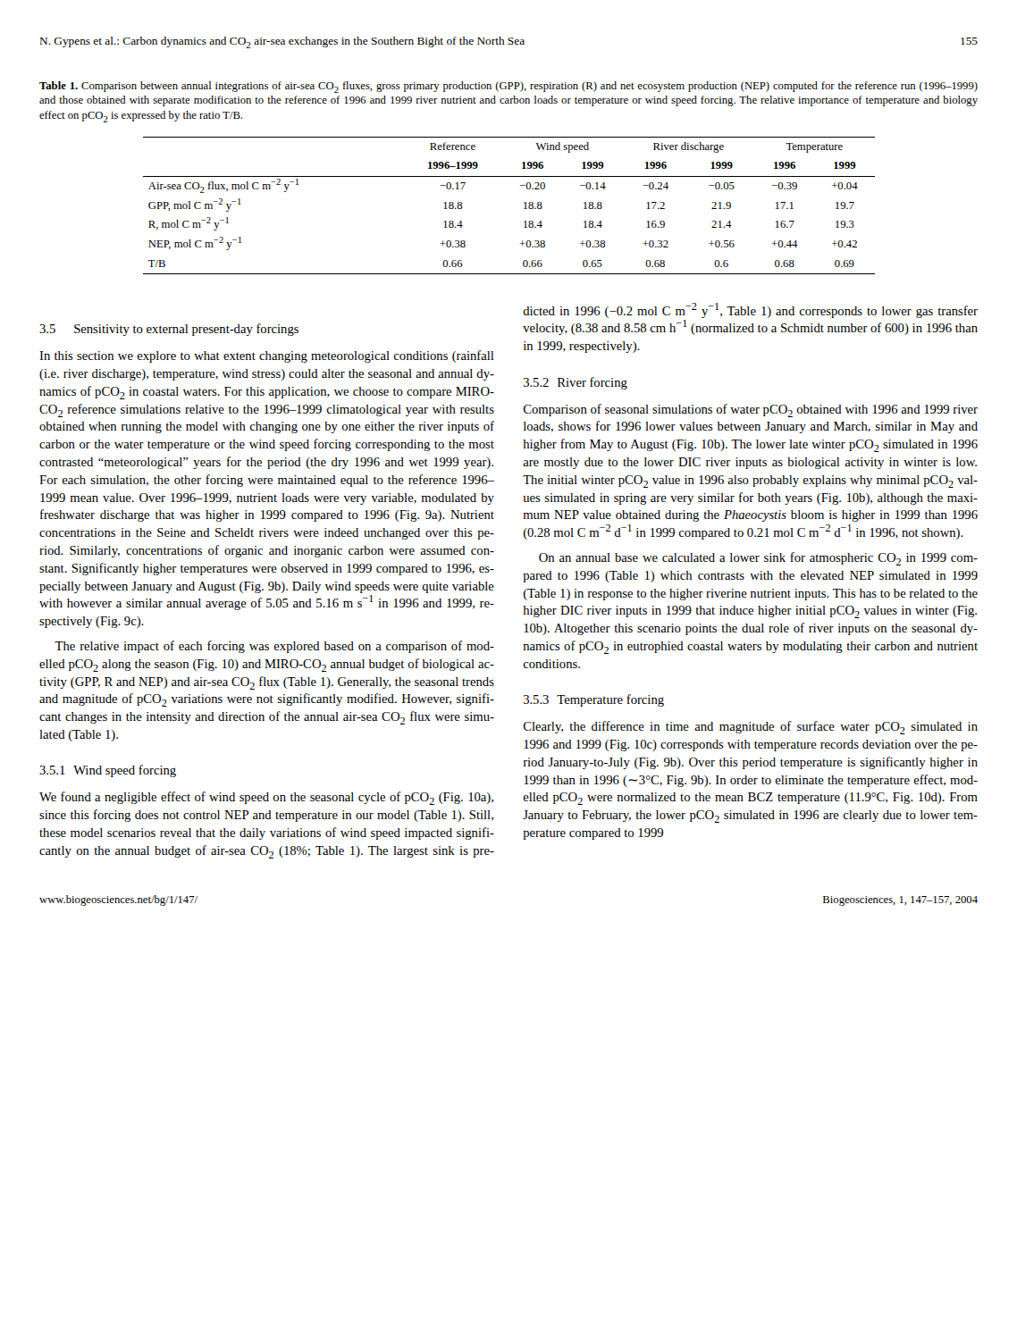N. Gypens et al.: Carbon dynamics and CO2 air-sea exchanges in the Southern Bight of the North Sea
155
Table 1. Comparison between annual integrations of air-sea CO2 fluxes, gross primary production (GPP), respiration (R) and net ecosystem production (NEP) computed for the reference run (1996–1999) and those obtained with separate modification to the reference of 1996 and 1999 river nutrient and carbon loads or temperature or wind speed forcing. The relative importance of temperature and biology effect on pCO2 is expressed by the ratio T/B.
| | Reference | Wind speed | River discharge | Temperature |
| --- | --- | --- | --- | --- |
| | 1996–1999 | 1996 | 1999 | 1996 | 1999 | 1996 | 1999 |
| Air-sea CO 2 flux, mol C m −2 y −1 | −0.17 | −0.20 | −0.14 | −0.24 | −0.05 | −0.39 | +0.04 |
| GPP, mol C m −2 y −1 | 18.8 | 18.8 | 18.8 | 17.2 | 21.9 | 17.1 | 19.7 |
| R, mol C m −2 y −1 | 18.4 | 18.4 | 18.4 | 16.9 | 21.4 | 16.7 | 19.3 |
| NEP, mol C m −2 y −1 | +0.38 | +0.38 | +0.38 | +0.32 | +0.56 | +0.44 | +0.42 |
| T/B | 0.66 | 0.66 | 0.65 | 0.68 | 0.6 | 0.68 | 0.69 |
3.5 Sensitivity to external present-day forcings
In this section we explore to what extent changing meteorological conditions (rainfall (i.e. river discharge), temperature, wind stress) could alter the seasonal and annual dynamics of pCO2 in coastal waters. For this application, we choose to compare MIRO-CO2 reference simulations relative to the 1996–1999 climatological year with results obtained when running the model with changing one by one either the river inputs of carbon or the water temperature or the wind speed forcing corresponding to the most contrasted “meteorological” years for the period (the dry 1996 and wet 1999 year). For each simulation, the other forcing were maintained equal to the reference 1996–1999 mean value. Over 1996–1999, nutrient loads were very variable, modulated by freshwater discharge that was higher in 1999 compared to 1996 (Fig. 9a). Nutrient concentrations in the Seine and Scheldt rivers were indeed unchanged over this period. Similarly, concentrations of organic and inorganic carbon were assumed constant. Significantly higher temperatures were observed in 1999 compared to 1996, especially between January and August (Fig. 9b). Daily wind speeds were quite variable with however a similar annual average of 5.05 and 5.16 m s−1 in 1996 and 1999, respectively (Fig. 9c).
The relative impact of each forcing was explored based on a comparison of modelled pCO2 along the season (Fig. 10) and MIRO-CO2 annual budget of biological activity (GPP, R and NEP) and air-sea CO2 flux (Table 1). Generally, the seasonal trends and magnitude of pCO2 variations were not significantly modified. However, significant changes in the intensity and direction of the annual air-sea CO2 flux were simulated (Table 1).
3.5.1 Wind speed forcing
We found a negligible effect of wind speed on the seasonal cycle of pCO2 (Fig. 10a), since this forcing does not control NEP and temperature in our model (Table 1). Still, these model scenarios reveal that the daily variations of wind speed impacted significantly on the annual budget of air-sea CO2 (18%; Table 1). The largest sink is predicted in 1996 (−0.2 mol C m−2 y−1, Table 1) and corresponds to lower gas transfer velocity, (8.38 and 8.58 cm h−1 (normalized to a Schmidt number of 600) in 1996 than in 1999, respectively).
3.5.2 River forcing
Comparison of seasonal simulations of water pCO2 obtained with 1996 and 1999 river loads, shows for 1996 lower values between January and March, similar in May and higher from May to August (Fig. 10b). The lower late winter pCO2 simulated in 1996 are mostly due to the lower DIC river inputs as biological activity in winter is low. The initial winter pCO2 value in 1996 also probably explains why minimal pCO2 values simulated in spring are very similar for both years (Fig. 10b), although the maximum NEP value obtained during the Phaeocystis bloom is higher in 1999 than 1996 (0.28 mol C m−2 d−1 in 1999 compared to 0.21 mol C m−2 d−1 in 1996, not shown).
On an annual base we calculated a lower sink for atmospheric CO2 in 1999 compared to 1996 (Table 1) which contrasts with the elevated NEP simulated in 1999 (Table 1) in response to the higher riverine nutrient inputs. This has to be related to the higher DIC river inputs in 1999 that induce higher initial pCO2 values in winter (Fig. 10b). Altogether this scenario points the dual role of river inputs on the seasonal dynamics of pCO2 in eutrophied coastal waters by modulating their carbon and nutrient conditions.
3.5.3 Temperature forcing
Clearly, the difference in time and magnitude of surface water pCO2 simulated in 1996 and 1999 (Fig. 10c) corresponds with temperature records deviation over the period January-to-July (Fig. 9b). Over this period temperature is significantly higher in 1999 than in 1996 (∼3°C, Fig. 9b). In order to eliminate the temperature effect, modelled pCO2 were normalized to the mean BCZ temperature (11.9°C, Fig. 10d). From January to February, the lower pCO2 simulated in 1996 are clearly due to lower temperature compared to 1999
www.biogeosciences.net/bg/1/147/
Biogeosciences, 1, 147–157, 2004